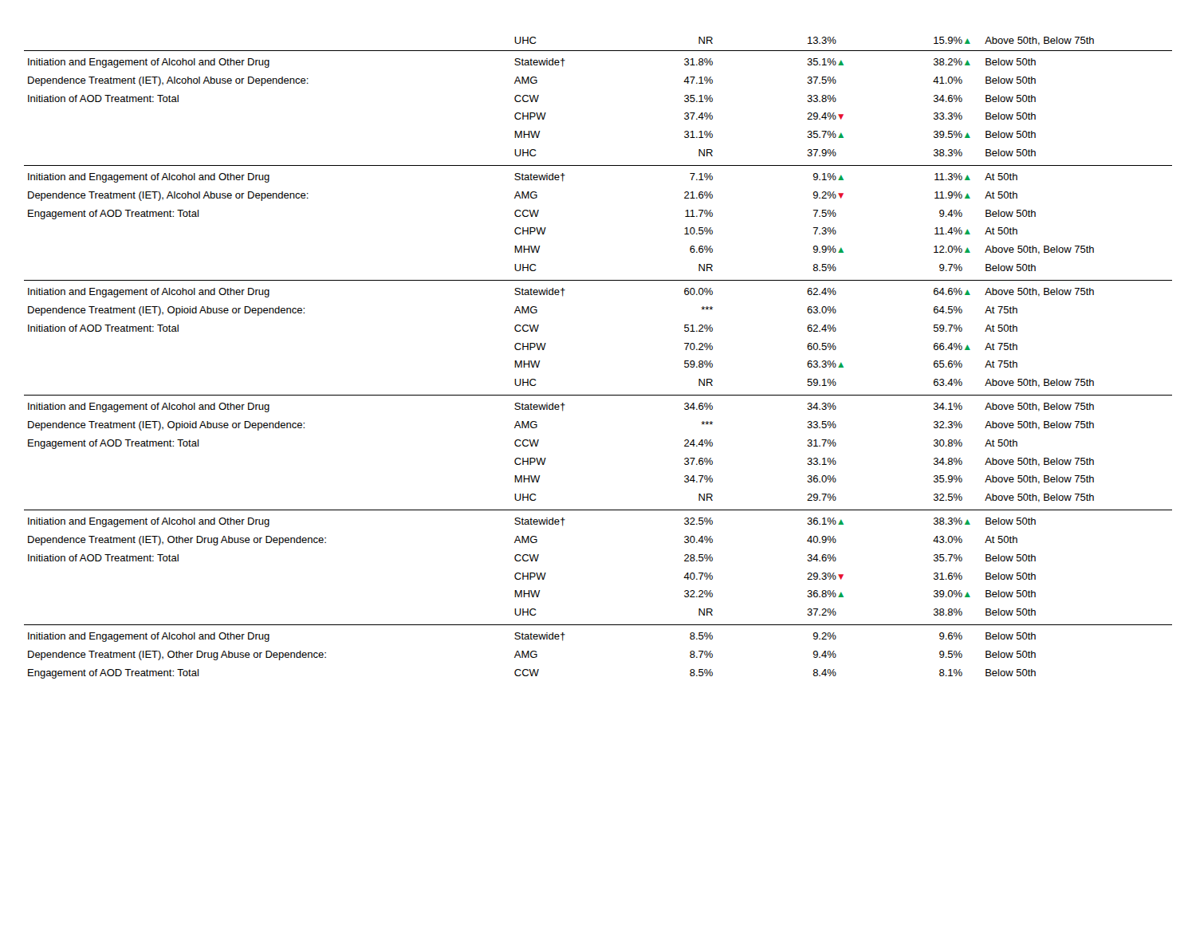| | UHC | NR | 13.3% | 15.9% ▲ | Above 50th, Below 75th |
| Initiation and Engagement of Alcohol and Other Drug | Statewide† | 31.8% | 35.1% ▲ | 38.2% ▲ | Below 50th |
| Dependence Treatment (IET), Alcohol Abuse or Dependence: | AMG | 47.1% | 37.5% | 41.0% | Below 50th |
| Initiation of AOD Treatment: Total | CCW | 35.1% | 33.8% | 34.6% | Below 50th |
| | CHPW | 37.4% | 29.4% ▼ | 33.3% | Below 50th |
| | MHW | 31.1% | 35.7% ▲ | 39.5% ▲ | Below 50th |
| | UHC | NR | 37.9% | 38.3% | Below 50th |
| Initiation and Engagement of Alcohol and Other Drug | Statewide† | 7.1% | 9.1% ▲ | 11.3% ▲ | At 50th |
| Dependence Treatment (IET), Alcohol Abuse or Dependence: | AMG | 21.6% | 9.2% ▼ | 11.9% ▲ | At 50th |
| Engagement of AOD Treatment: Total | CCW | 11.7% | 7.5% | 9.4% | Below 50th |
| | CHPW | 10.5% | 7.3% | 11.4% ▲ | At 50th |
| | MHW | 6.6% | 9.9% ▲ | 12.0% ▲ | Above 50th, Below 75th |
| | UHC | NR | 8.5% | 9.7% | Below 50th |
| Initiation and Engagement of Alcohol and Other Drug | Statewide† | 60.0% | 62.4% | 64.6% ▲ | Above 50th, Below 75th |
| Dependence Treatment (IET), Opioid Abuse or Dependence: | AMG | *** | 63.0% | 64.5% | At 75th |
| Initiation of AOD Treatment: Total | CCW | 51.2% | 62.4% | 59.7% | At 50th |
| | CHPW | 70.2% | 60.5% | 66.4% ▲ | At 75th |
| | MHW | 59.8% | 63.3% ▲ | 65.6% | At 75th |
| | UHC | NR | 59.1% | 63.4% | Above 50th, Below 75th |
| Initiation and Engagement of Alcohol and Other Drug | Statewide† | 34.6% | 34.3% | 34.1% | Above 50th, Below 75th |
| Dependence Treatment (IET), Opioid Abuse or Dependence: | AMG | *** | 33.5% | 32.3% | Above 50th, Below 75th |
| Engagement of AOD Treatment: Total | CCW | 24.4% | 31.7% | 30.8% | At 50th |
| | CHPW | 37.6% | 33.1% | 34.8% | Above 50th, Below 75th |
| | MHW | 34.7% | 36.0% | 35.9% | Above 50th, Below 75th |
| | UHC | NR | 29.7% | 32.5% | Above 50th, Below 75th |
| Initiation and Engagement of Alcohol and Other Drug | Statewide† | 32.5% | 36.1% ▲ | 38.3% ▲ | Below 50th |
| Dependence Treatment (IET), Other Drug Abuse or Dependence: | AMG | 30.4% | 40.9% | 43.0% | At 50th |
| Initiation of AOD Treatment: Total | CCW | 28.5% | 34.6% | 35.7% | Below 50th |
| | CHPW | 40.7% | 29.3% ▼ | 31.6% | Below 50th |
| | MHW | 32.2% | 36.8% ▲ | 39.0% ▲ | Below 50th |
| | UHC | NR | 37.2% | 38.8% | Below 50th |
| Initiation and Engagement of Alcohol and Other Drug | Statewide† | 8.5% | 9.2% | 9.6% | Below 50th |
| Dependence Treatment (IET), Other Drug Abuse or Dependence: | AMG | 8.7% | 9.4% | 9.5% | Below 50th |
| Engagement of AOD Treatment: Total | CCW | 8.5% | 8.4% | 8.1% | Below 50th |